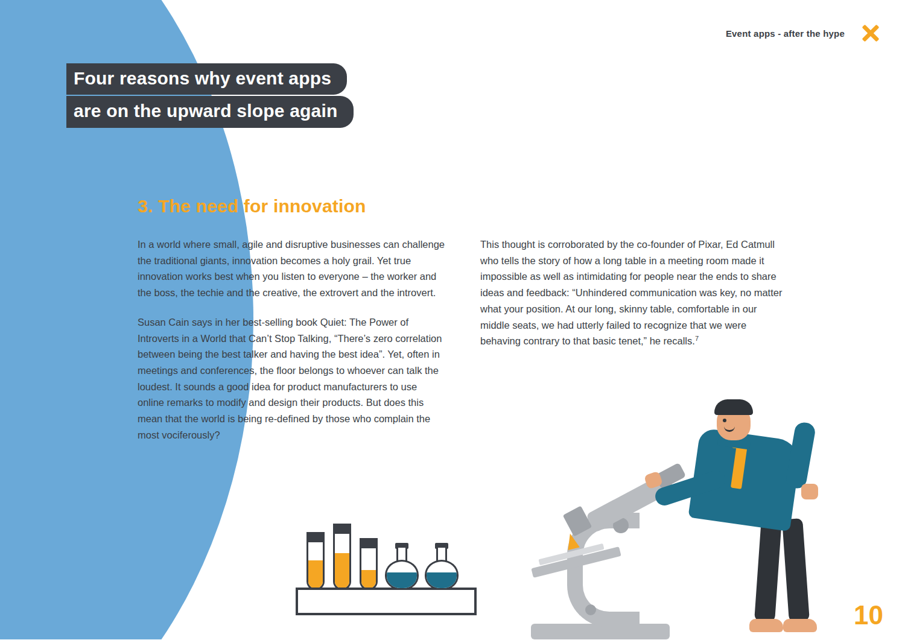Event apps - after the hype
Four reasons why event apps are on the upward slope again
3. The need for innovation
In a world where small, agile and disruptive businesses can challenge the traditional giants, innovation becomes a holy grail. Yet true innovation works best when you listen to everyone – the worker and the boss, the techie and the creative, the extrovert and the introvert.
Susan Cain says in her best-selling book Quiet: The Power of Introverts in a World that Can’t Stop Talking, “There’s zero correlation between being the best talker and having the best idea”. Yet, often in meetings and conferences, the floor belongs to whoever can talk the loudest. It sounds a good idea for product manufacturers to use online remarks to modify and design their products. But does this mean that the world is being re-defined by those who complain the most vociferously?
This thought is corroborated by the co-founder of Pixar, Ed Catmull who tells the story of how a long table in a meeting room made it impossible as well as intimidating for people near the ends to share ideas and feedback: “Unhindered communication was key, no matter what your position. At our long, skinny table, comfortable in our middle seats, we had utterly failed to recognize that we were behaving contrary to that basic tenet,” he recalls.7
10